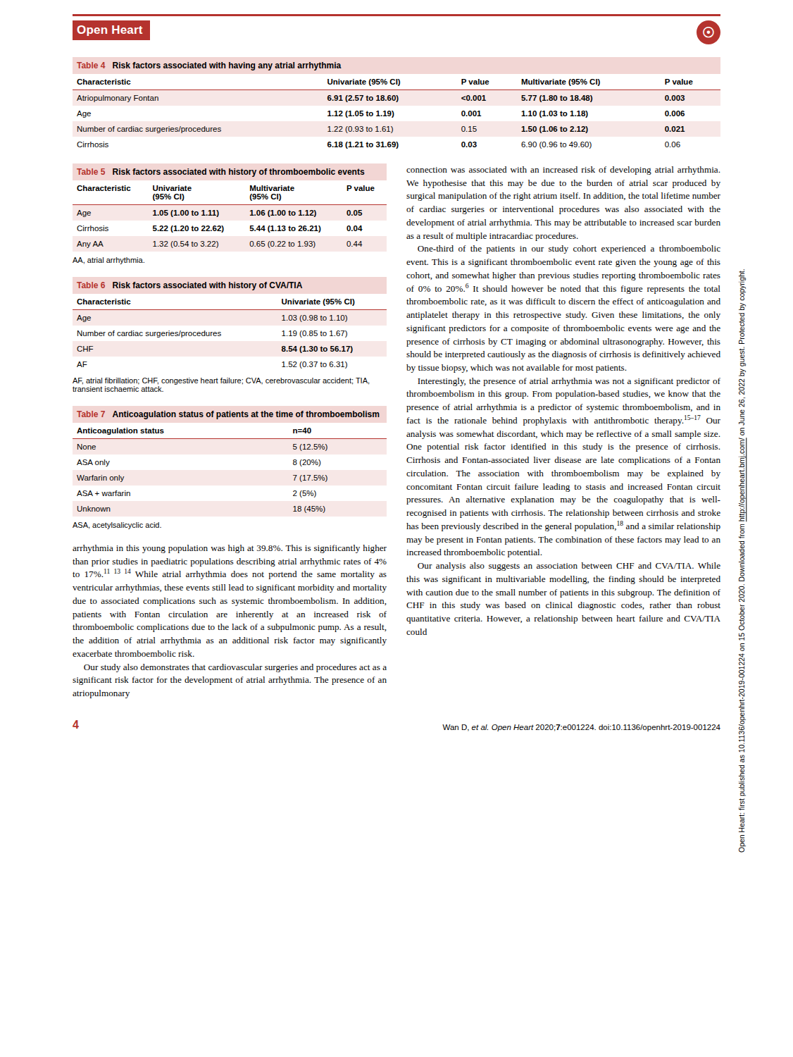Open Heart: first published as 10.1136/openhrt-2019-001224 on 15 October 2020. Downloaded from http://openheart.bmj.com/ on June 26, 2022 by guest. Protected by copyright.
Open Heart
☉
Table 4 Risk factors associated with having any atrial arrhythmia
| Characteristic | Univariate (95% CI) | P value | Multivariate (95% CI) | P value |
| --- | --- | --- | --- | --- |
| Atriopulmonary Fontan | 6.91 (2.57 to 18.60) | <0.001 | 5.77 (1.80 to 18.48) | 0.003 |
| Age | 1.12 (1.05 to 1.19) | 0.001 | 1.10 (1.03 to 1.18) | 0.006 |
| Number of cardiac surgeries/procedures | 1.22 (0.93 to 1.61) | 0.15 | 1.50 (1.06 to 2.12) | 0.021 |
| Cirrhosis | 6.18 (1.21 to 31.69) | 0.03 | 6.90 (0.96 to 49.60) | 0.06 |
Table 5 Risk factors associated with history of thromboembolic events
| Characteristic | Univariate (95% CI) | Multivariate (95% CI) | P value |
| --- | --- | --- | --- |
| Age | 1.05 (1.00 to 1.11) | 1.06 (1.00 to 1.12) | 0.05 |
| Cirrhosis | 5.22 (1.20 to 22.62) | 5.44 (1.13 to 26.21) | 0.04 |
| Any AA | 1.32 (0.54 to 3.22) | 0.65 (0.22 to 1.93) | 0.44 |
AA, atrial arrhythmia.
Table 6 Risk factors associated with history of CVA/TIA
| Characteristic | Univariate (95% CI) |
| --- | --- |
| Age | 1.03 (0.98 to 1.10) |
| Number of cardiac surgeries/procedures | 1.19 (0.85 to 1.67) |
| CHF | 8.54 (1.30 to 56.17) |
| AF | 1.52 (0.37 to 6.31) |
AF, atrial fibrillation; CHF, congestive heart failure; CVA, cerebrovascular accident; TIA, transient ischaemic attack.
Table 7 Anticoagulation status of patients at the time of thromboembolism
| Anticoagulation status | n=40 |
| --- | --- |
| None | 5 (12.5%) |
| ASA only | 8 (20%) |
| Warfarin only | 7 (17.5%) |
| ASA + warfarin | 2 (5%) |
| Unknown | 18 (45%) |
ASA, acetylsalicyclic acid.
arrhythmia in this young population was high at 39.8%. This is significantly higher than prior studies in paediatric populations describing atrial arrhythmic rates of 4% to 17%.11 13 14 While atrial arrhythmia does not portend the same mortality as ventricular arrhythmias, these events still lead to significant morbidity and mortality due to associated complications such as systemic thromboembolism. In addition, patients with Fontan circulation are inherently at an increased risk of thromboembolic complications due to the lack of a subpulmonic pump. As a result, the addition of atrial arrhythmia as an additional risk factor may significantly exacerbate thromboembolic risk.
Our study also demonstrates that cardiovascular surgeries and procedures act as a significant risk factor for the development of atrial arrhythmia. The presence of an atriopulmonary
connection was associated with an increased risk of developing atrial arrhythmia. We hypothesise that this may be due to the burden of atrial scar produced by surgical manipulation of the right atrium itself. In addition, the total lifetime number of cardiac surgeries or interventional procedures was also associated with the development of atrial arrhythmia. This may be attributable to increased scar burden as a result of multiple intracardiac procedures.
One-third of the patients in our study cohort experienced a thromboembolic event. This is a significant thromboembolic event rate given the young age of this cohort, and somewhat higher than previous studies reporting thromboembolic rates of 0% to 20%.6 It should however be noted that this figure represents the total thromboembolic rate, as it was difficult to discern the effect of anticoagulation and antiplatelet therapy in this retrospective study. Given these limitations, the only significant predictors for a composite of thromboembolic events were age and the presence of cirrhosis by CT imaging or abdominal ultrasonography. However, this should be interpreted cautiously as the diagnosis of cirrhosis is definitively achieved by tissue biopsy, which was not available for most patients.
Interestingly, the presence of atrial arrhythmia was not a significant predictor of thromboembolism in this group. From population-based studies, we know that the presence of atrial arrhythmia is a predictor of systemic thromboembolism, and in fact is the rationale behind prophylaxis with antithrombotic therapy.15–17 Our analysis was somewhat discordant, which may be reflective of a small sample size. One potential risk factor identified in this study is the presence of cirrhosis. Cirrhosis and Fontan-associated liver disease are late complications of a Fontan circulation. The association with thromboembolism may be explained by concomitant Fontan circuit failure leading to stasis and increased Fontan circuit pressures. An alternative explanation may be the coagulopathy that is well-recognised in patients with cirrhosis. The relationship between cirrhosis and stroke has been previously described in the general population,18 and a similar relationship may be present in Fontan patients. The combination of these factors may lead to an increased thromboembolic potential.
Our analysis also suggests an association between CHF and CVA/TIA. While this was significant in multivariable modelling, the finding should be interpreted with caution due to the small number of patients in this subgroup. The definition of CHF in this study was based on clinical diagnostic codes, rather than robust quantitative criteria. However, a relationship between heart failure and CVA/TIA could
4
Wan D, et al. Open Heart 2020;7:e001224. doi:10.1136/openhrt-2019-001224